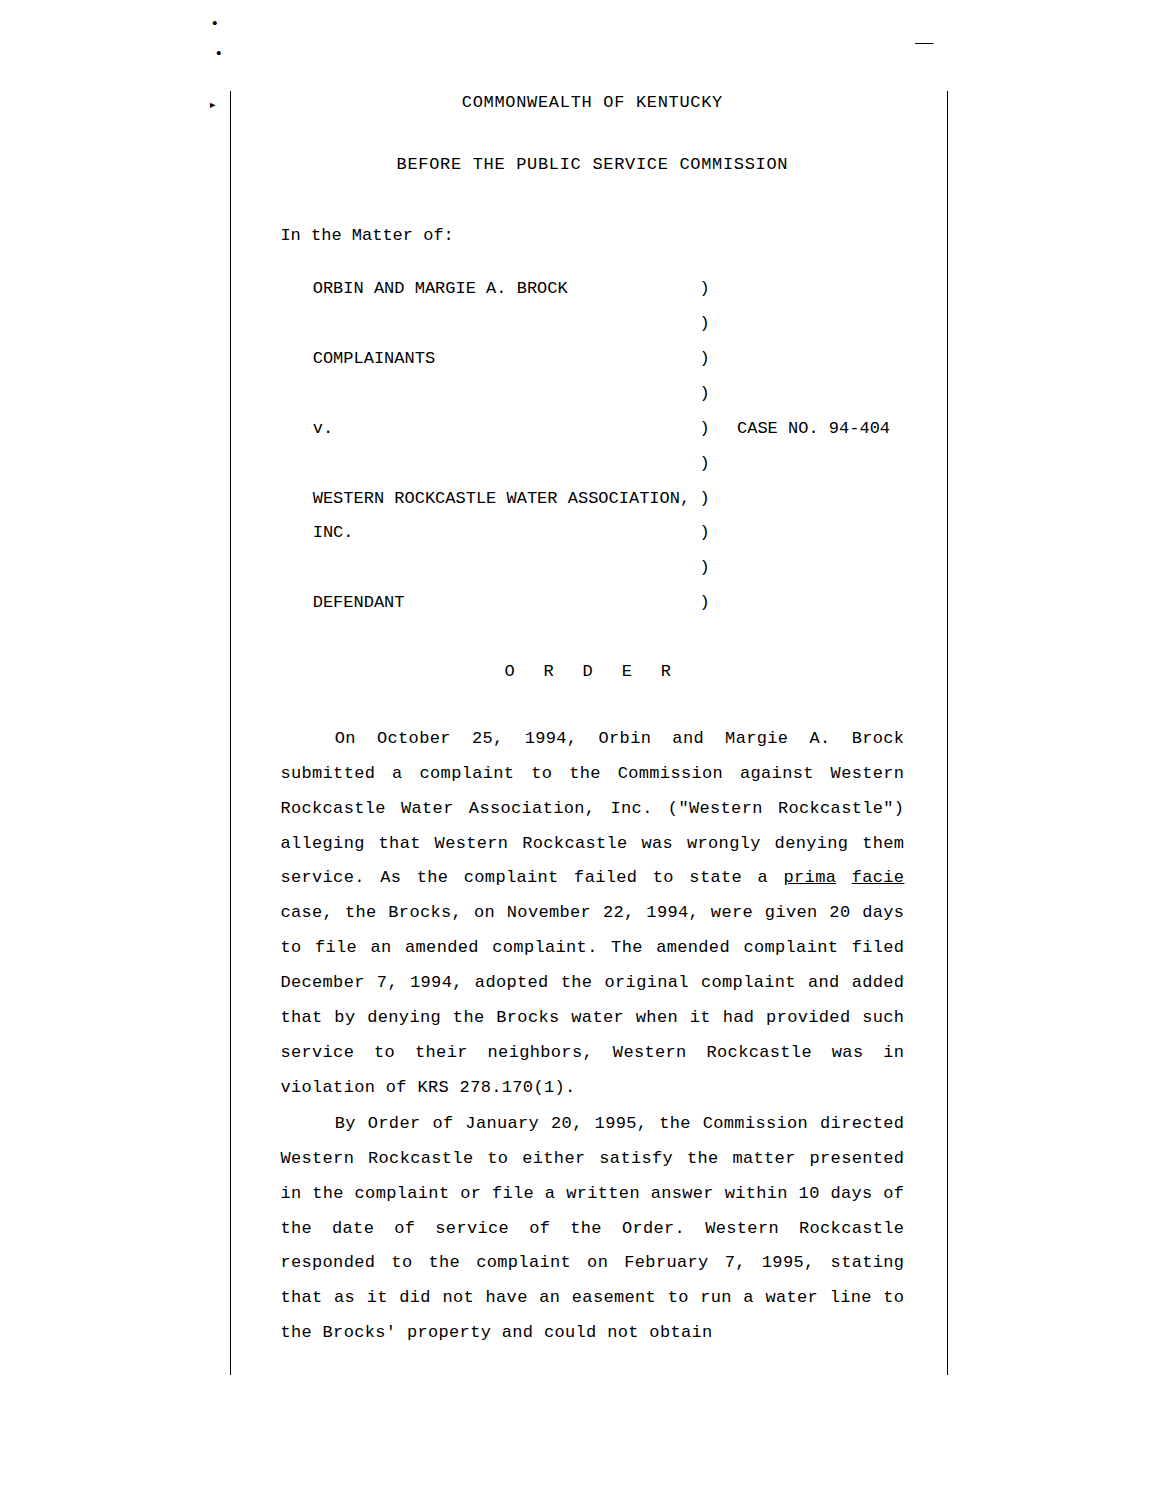•
•
——
▸
COMMONWEALTH OF KENTUCKY
BEFORE THE PUBLIC SERVICE COMMISSION
In the Matter of:
| ORBIN AND MARGIE A. BROCK | ) | |
| | ) | |
| COMPLAINANTS | ) | |
| | ) | |
| v. | ) | CASE NO. 94-404 |
| | ) | |
| WESTERN ROCKCASTLE WATER ASSOCIATION, INC. | ) ) | |
| | ) | |
| DEFENDANT | ) | |
O R D E R
On October 25, 1994, Orbin and Margie A. Brock submitted a complaint to the Commission against Western Rockcastle Water Association, Inc. ("Western Rockcastle") alleging that Western Rockcastle was wrongly denying them service. As the complaint failed to state a prima facie case, the Brocks, on November 22, 1994, were given 20 days to file an amended complaint. The amended complaint filed December 7, 1994, adopted the original complaint and added that by denying the Brocks water when it had provided such service to their neighbors, Western Rockcastle was in violation of KRS 278.170(1).
By Order of January 20, 1995, the Commission directed Western Rockcastle to either satisfy the matter presented in the complaint or file a written answer within 10 days of the date of service of the Order. Western Rockcastle responded to the complaint on February 7, 1995, stating that as it did not have an easement to run a water line to the Brocks' property and could not obtain